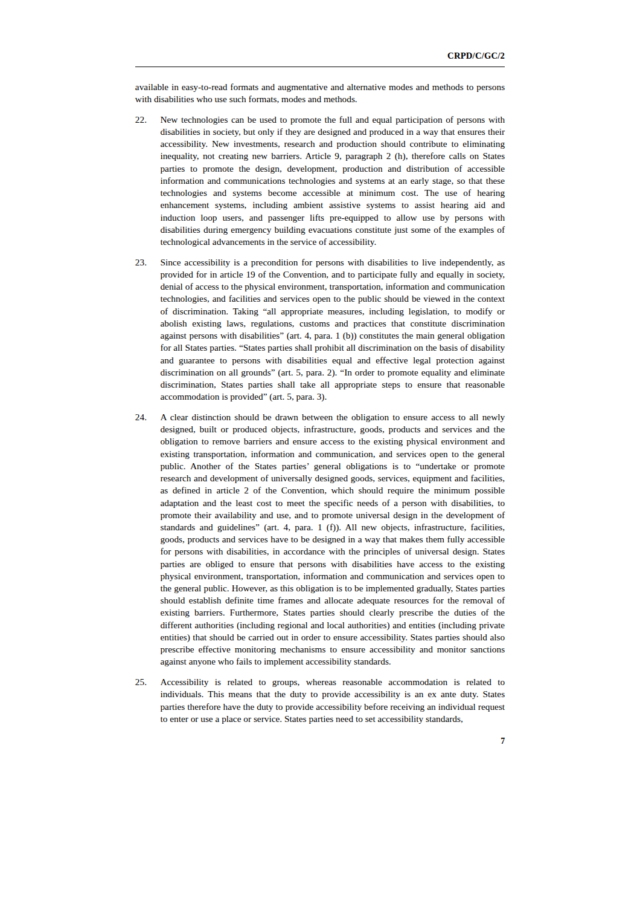CRPD/C/GC/2
available in easy-to-read formats and augmentative and alternative modes and methods to persons with disabilities who use such formats, modes and methods.
22. New technologies can be used to promote the full and equal participation of persons with disabilities in society, but only if they are designed and produced in a way that ensures their accessibility. New investments, research and production should contribute to eliminating inequality, not creating new barriers. Article 9, paragraph 2 (h), therefore calls on States parties to promote the design, development, production and distribution of accessible information and communications technologies and systems at an early stage, so that these technologies and systems become accessible at minimum cost. The use of hearing enhancement systems, including ambient assistive systems to assist hearing aid and induction loop users, and passenger lifts pre-equipped to allow use by persons with disabilities during emergency building evacuations constitute just some of the examples of technological advancements in the service of accessibility.
23. Since accessibility is a precondition for persons with disabilities to live independently, as provided for in article 19 of the Convention, and to participate fully and equally in society, denial of access to the physical environment, transportation, information and communication technologies, and facilities and services open to the public should be viewed in the context of discrimination. Taking “all appropriate measures, including legislation, to modify or abolish existing laws, regulations, customs and practices that constitute discrimination against persons with disabilities” (art. 4, para. 1 (b)) constitutes the main general obligation for all States parties. “States parties shall prohibit all discrimination on the basis of disability and guarantee to persons with disabilities equal and effective legal protection against discrimination on all grounds” (art. 5, para. 2). “In order to promote equality and eliminate discrimination, States parties shall take all appropriate steps to ensure that reasonable accommodation is provided” (art. 5, para. 3).
24. A clear distinction should be drawn between the obligation to ensure access to all newly designed, built or produced objects, infrastructure, goods, products and services and the obligation to remove barriers and ensure access to the existing physical environment and existing transportation, information and communication, and services open to the general public. Another of the States parties’ general obligations is to “undertake or promote research and development of universally designed goods, services, equipment and facilities, as defined in article 2 of the Convention, which should require the minimum possible adaptation and the least cost to meet the specific needs of a person with disabilities, to promote their availability and use, and to promote universal design in the development of standards and guidelines” (art. 4, para. 1 (f)). All new objects, infrastructure, facilities, goods, products and services have to be designed in a way that makes them fully accessible for persons with disabilities, in accordance with the principles of universal design. States parties are obliged to ensure that persons with disabilities have access to the existing physical environment, transportation, information and communication and services open to the general public. However, as this obligation is to be implemented gradually, States parties should establish definite time frames and allocate adequate resources for the removal of existing barriers. Furthermore, States parties should clearly prescribe the duties of the different authorities (including regional and local authorities) and entities (including private entities) that should be carried out in order to ensure accessibility. States parties should also prescribe effective monitoring mechanisms to ensure accessibility and monitor sanctions against anyone who fails to implement accessibility standards.
25. Accessibility is related to groups, whereas reasonable accommodation is related to individuals. This means that the duty to provide accessibility is an ex ante duty. States parties therefore have the duty to provide accessibility before receiving an individual request to enter or use a place or service. States parties need to set accessibility standards,
7